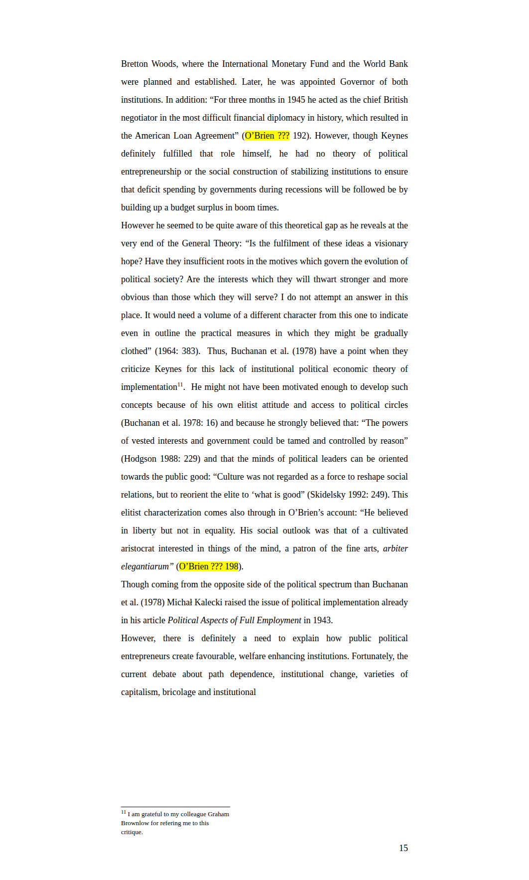Bretton Woods, where the International Monetary Fund and the World Bank were planned and established. Later, he was appointed Governor of both institutions. In addition: “For three months in 1945 he acted as the chief British negotiator in the most difficult financial diplomacy in history, which resulted in the American Loan Agreement” (O’Brien ??? 192). However, though Keynes definitely fulfilled that role himself, he had no theory of political entrepreneurship or the social construction of stabilizing institutions to ensure that deficit spending by governments during recessions will be followed be by building up a budget surplus in boom times.
However he seemed to be quite aware of this theoretical gap as he reveals at the very end of the General Theory: “Is the fulfilment of these ideas a visionary hope? Have they insufficient roots in the motives which govern the evolution of political society? Are the interests which they will thwart stronger and more obvious than those which they will serve? I do not attempt an answer in this place. It would need a volume of a different character from this one to indicate even in outline the practical measures in which they might be gradually clothed” (1964: 383). Thus, Buchanan et al. (1978) have a point when they criticize Keynes for this lack of institutional political economic theory of implementation11. He might not have been motivated enough to develop such concepts because of his own elitist attitude and access to political circles (Buchanan et al. 1978: 16) and because he strongly believed that: “The powers of vested interests and government could be tamed and controlled by reason” (Hodgson 1988: 229) and that the minds of political leaders can be oriented towards the public good: “Culture was not regarded as a force to reshape social relations, but to reorient the elite to ‘what is good” (Skidelsky 1992: 249). This elitist characterization comes also through in O’Brien’s account: “He believed in liberty but not in equality. His social outlook was that of a cultivated aristocrat interested in things of the mind, a patron of the fine arts, arbiter elegantiarum” (O’Brien ??? 198).
Though coming from the opposite side of the political spectrum than Buchanan et al. (1978) Michał Kalecki raised the issue of political implementation already in his article Political Aspects of Full Employment in 1943.
However, there is definitely a need to explain how public political entrepreneurs create favourable, welfare enhancing institutions. Fortunately, the current debate about path dependence, institutional change, varieties of capitalism, bricolage and institutional
11 I am grateful to my colleague Graham Brownlow for refering me to this critique.
15